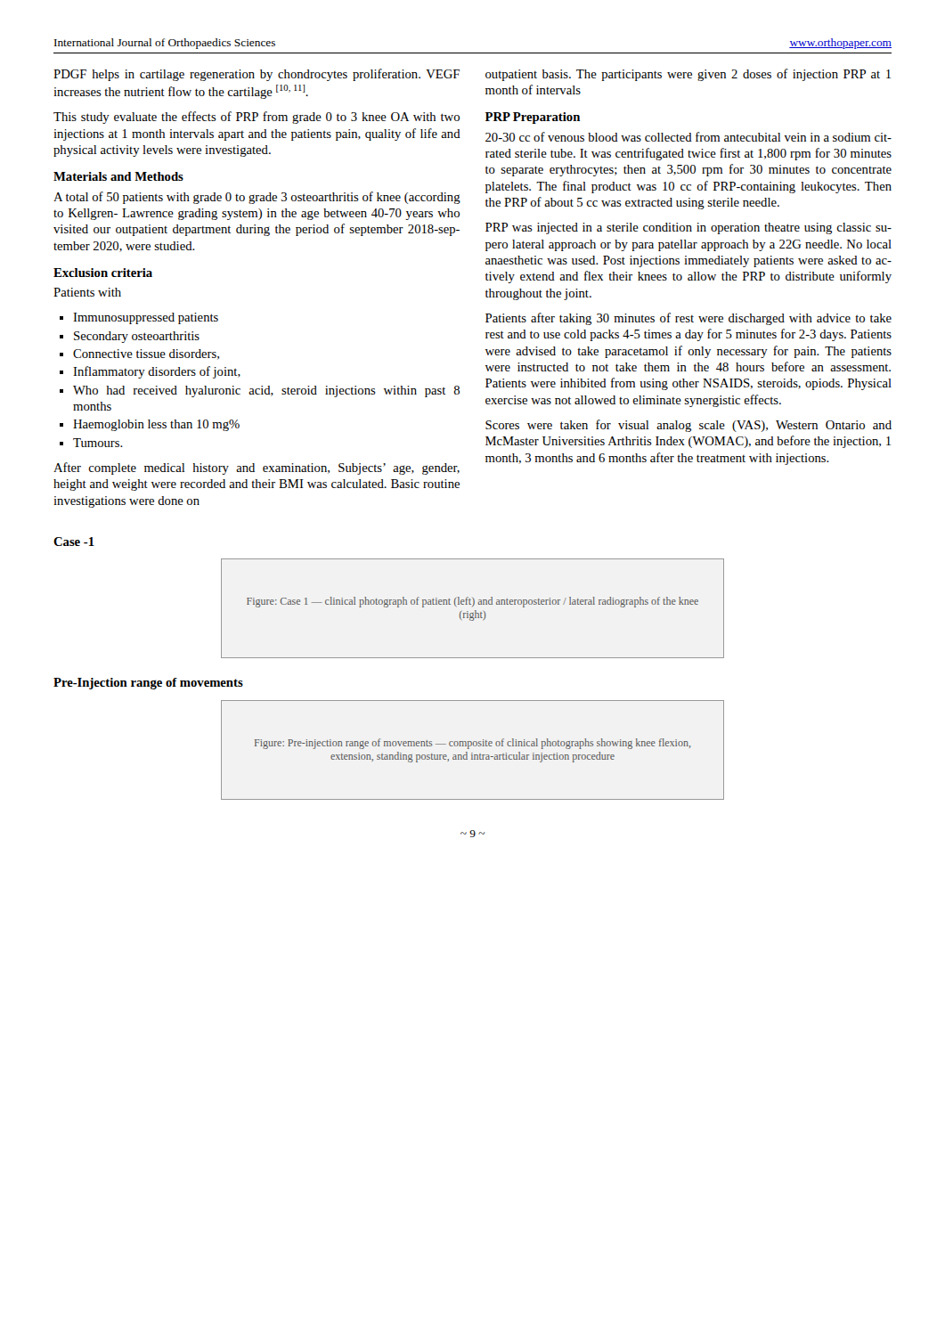International Journal of Orthopaedics Sciences www.orthopaper.com
PDGF helps in cartilage regeneration by chondrocytes proliferation. VEGF increases the nutrient flow to the cartilage [10, 11].
This study evaluate the effects of PRP from grade 0 to 3 knee OA with two injections at 1 month intervals apart and the patients pain, quality of life and physical activity levels were investigated.
Materials and Methods
A total of 50 patients with grade 0 to grade 3 osteoarthritis of knee (according to Kellgren- Lawrence grading system) in the age between 40-70 years who visited our outpatient department during the period of september 2018-september 2020, were studied.
Exclusion criteria
Patients with
Immunosuppressed patients
Secondary osteoarthritis
Connective tissue disorders,
Inflammatory disorders of joint,
Who had received hyaluronic acid, steroid injections within past 8 months
Haemoglobin less than 10 mg%
Tumours.
After complete medical history and examination, Subjects’ age, gender, height and weight were recorded and their BMI was calculated. Basic routine investigations were done on
outpatient basis. The participants were given 2 doses of injection PRP at 1 month of intervals
PRP Preparation
20-30 cc of venous blood was collected from antecubital vein in a sodium citrated sterile tube. It was centrifugated twice first at 1,800 rpm for 30 minutes to separate erythrocytes; then at 3,500 rpm for 30 minutes to concentrate platelets. The final product was 10 cc of PRP-containing leukocytes. Then the PRP of about 5 cc was extracted using sterile needle.
PRP was injected in a sterile condition in operation theatre using classic supero lateral approach or by para patellar approach by a 22G needle. No local anaesthetic was used. Post injections immediately patients were asked to actively extend and flex their knees to allow the PRP to distribute uniformly throughout the joint.
Patients after taking 30 minutes of rest were discharged with advice to take rest and to use cold packs 4-5 times a day for 5 minutes for 2-3 days. Patients were advised to take paracetamol if only necessary for pain. The patients were instructed to not take them in the 48 hours before an assessment. Patients were inhibited from using other NSAIDS, steroids, opiods. Physical exercise was not allowed to eliminate synergistic effects.
Scores were taken for visual analog scale (VAS), Western Ontario and McMaster Universities Arthritis Index (WOMAC), and before the injection, 1 month, 3 months and 6 months after the treatment with injections.
Case -1
Figure: Case 1 — clinical photograph of patient (left) and anteroposterior / lateral radiographs of the knee (right)
Pre-Injection range of movements
Figure: Pre-injection range of movements — composite of clinical photographs showing knee flexion, extension, standing posture, and intra-articular injection procedure
~ 9 ~